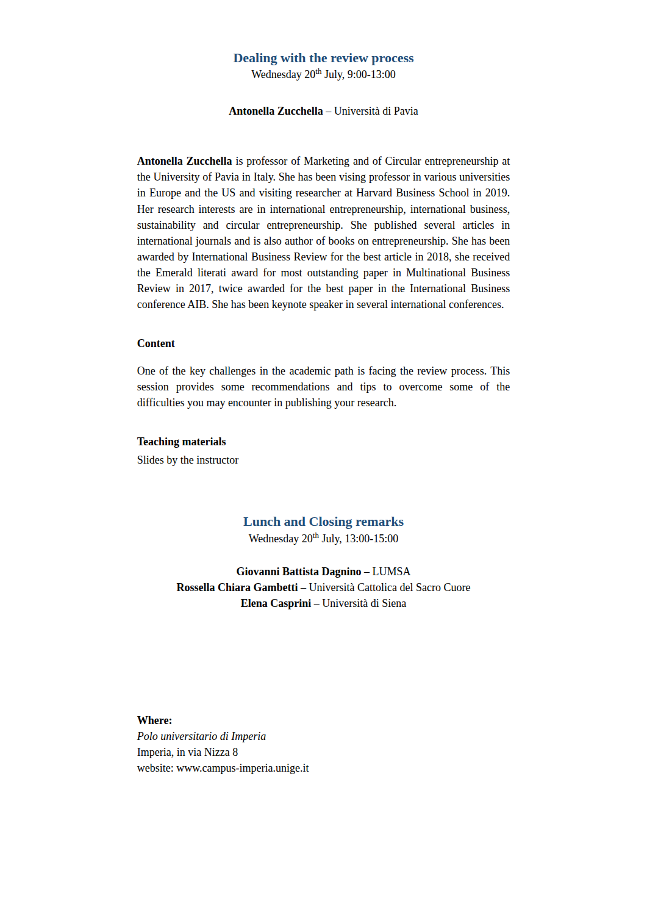Dealing with the review process
Wednesday 20th July, 9:00-13:00
Antonella Zucchella – Università di Pavia
Antonella Zucchella is professor of Marketing and of Circular entrepreneurship at the University of Pavia in Italy. She has been vising professor in various universities in Europe and the US and visiting researcher at Harvard Business School in 2019. Her research interests are in international entrepreneurship, international business, sustainability and circular entrepreneurship. She published several articles in international journals and is also author of books on entrepreneurship. She has been awarded by International Business Review for the best article in 2018, she received the Emerald literati award for most outstanding paper in Multinational Business Review in 2017, twice awarded for the best paper in the International Business conference AIB. She has been keynote speaker in several international conferences.
Content
One of the key challenges in the academic path is facing the review process. This session provides some recommendations and tips to overcome some of the difficulties you may encounter in publishing your research.
Teaching materials
Slides by the instructor
Lunch and Closing remarks
Wednesday 20th July, 13:00-15:00
Giovanni Battista Dagnino – LUMSA
Rossella Chiara Gambetti – Università Cattolica del Sacro Cuore
Elena Casprini – Università di Siena
Where:
Polo universitario di Imperia
Imperia, in via Nizza 8
website: www.campus-imperia.unige.it